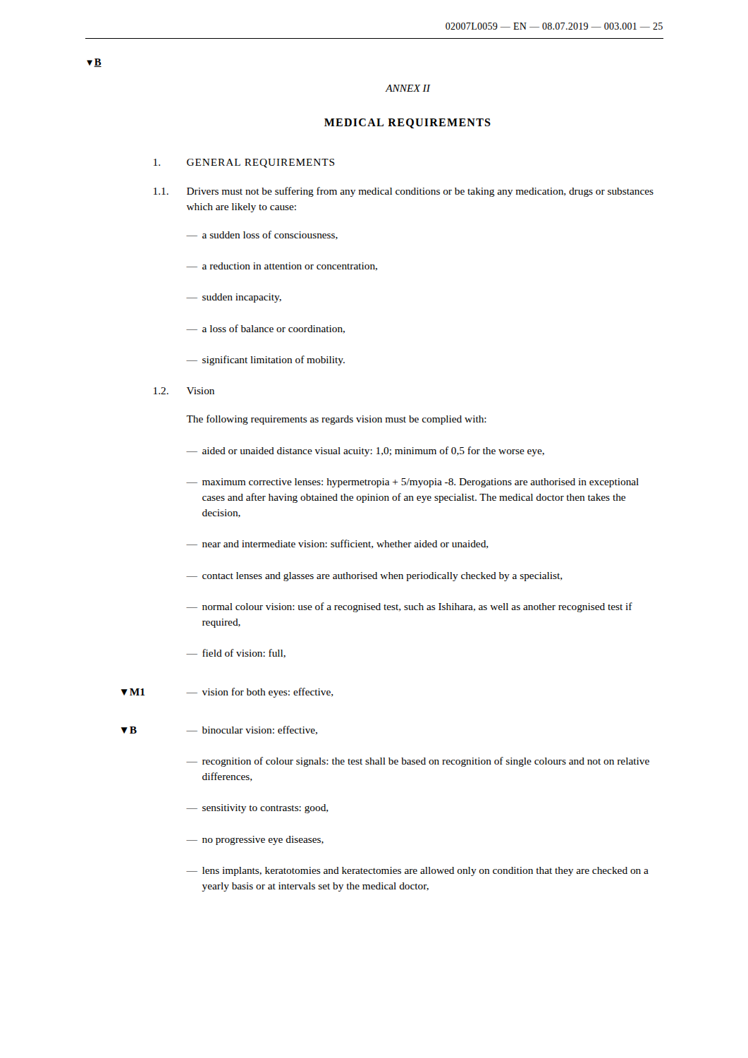02007L0059 — EN — 08.07.2019 — 003.001 — 25
▼B
ANNEX II
MEDICAL REQUIREMENTS
1.
GENERAL REQUIREMENTS
1.1.
Drivers must not be suffering from any medical conditions or be taking any medication, drugs or substances which are likely to cause:
a sudden loss of consciousness,
a reduction in attention or concentration,
sudden incapacity,
a loss of balance or coordination,
significant limitation of mobility.
1.2.
Vision
The following requirements as regards vision must be complied with:
aided or unaided distance visual acuity: 1,0; minimum of 0,5 for the worse eye,
maximum corrective lenses: hypermetropia + 5/myopia -8. Derogations are authorised in exceptional cases and after having obtained the opinion of an eye specialist. The medical doctor then takes the decision,
near and intermediate vision: sufficient, whether aided or unaided,
contact lenses and glasses are authorised when periodically checked by a specialist,
normal colour vision: use of a recognised test, such as Ishihara, as well as another recognised test if required,
field of vision: full,
▼M1
vision for both eyes: effective,
▼B
binocular vision: effective,
recognition of colour signals: the test shall be based on recognition of single colours and not on relative differences,
sensitivity to contrasts: good,
no progressive eye diseases,
lens implants, keratotomies and keratectomies are allowed only on condition that they are checked on a yearly basis or at intervals set by the medical doctor,